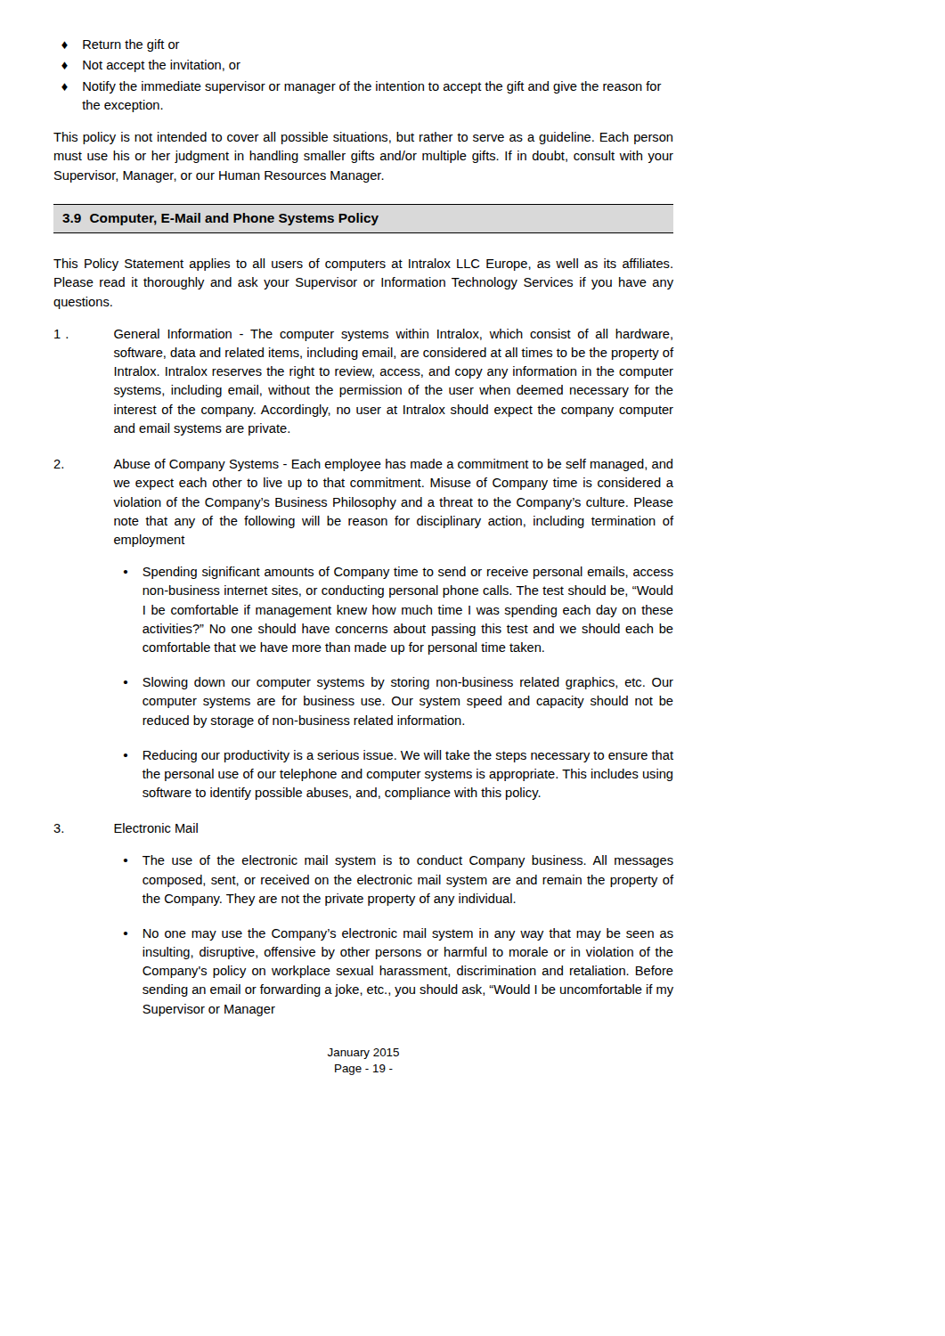Return the gift or
Not accept the invitation, or
Notify the immediate supervisor or manager of the intention to accept the gift and give the reason for the exception.
This policy is not intended to cover all possible situations, but rather to serve as a guideline. Each person must use his or her judgment in handling smaller gifts and/or multiple gifts. If in doubt, consult with your Supervisor, Manager, or our Human Resources Manager.
3.9 Computer, E-Mail and Phone Systems Policy
This Policy Statement applies to all users of computers at Intralox LLC Europe, as well as its affiliates. Please read it thoroughly and ask your Supervisor or Information Technology Services if you have any questions.
1.
General Information - The computer systems within Intralox, which consist of all hardware, software, data and related items, including email, are considered at all times to be the property of Intralox. Intralox reserves the right to review, access, and copy any information in the computer systems, including email, without the permission of the user when deemed necessary for the interest of the company. Accordingly, no user at Intralox should expect the company computer and email systems are private.
2.
Abuse of Company Systems - Each employee has made a commitment to be self managed, and we expect each other to live up to that commitment. Misuse of Company time is considered a violation of the Company’s Business Philosophy and a threat to the Company’s culture. Please note that any of the following will be reason for disciplinary action, including termination of employment
Spending significant amounts of Company time to send or receive personal emails, access non-business internet sites, or conducting personal phone calls. The test should be, “Would I be comfortable if management knew how much time I was spending each day on these activities?” No one should have concerns about passing this test and we should each be comfortable that we have more than made up for personal time taken.
Slowing down our computer systems by storing non-business related graphics, etc. Our computer systems are for business use. Our system speed and capacity should not be reduced by storage of non-business related information.
Reducing our productivity is a serious issue. We will take the steps necessary to ensure that the personal use of our telephone and computer systems is appropriate. This includes using software to identify possible abuses, and, compliance with this policy.
3.
Electronic Mail
The use of the electronic mail system is to conduct Company business. All messages composed, sent, or received on the electronic mail system are and remain the property of the Company. They are not the private property of any individual.
No one may use the Company’s electronic mail system in any way that may be seen as insulting, disruptive, offensive by other persons or harmful to morale or in violation of the Company's policy on workplace sexual harassment, discrimination and retaliation. Before sending an email or forwarding a joke, etc., you should ask, “Would I be uncomfortable if my Supervisor or Manager
January 2015
Page - 19 -